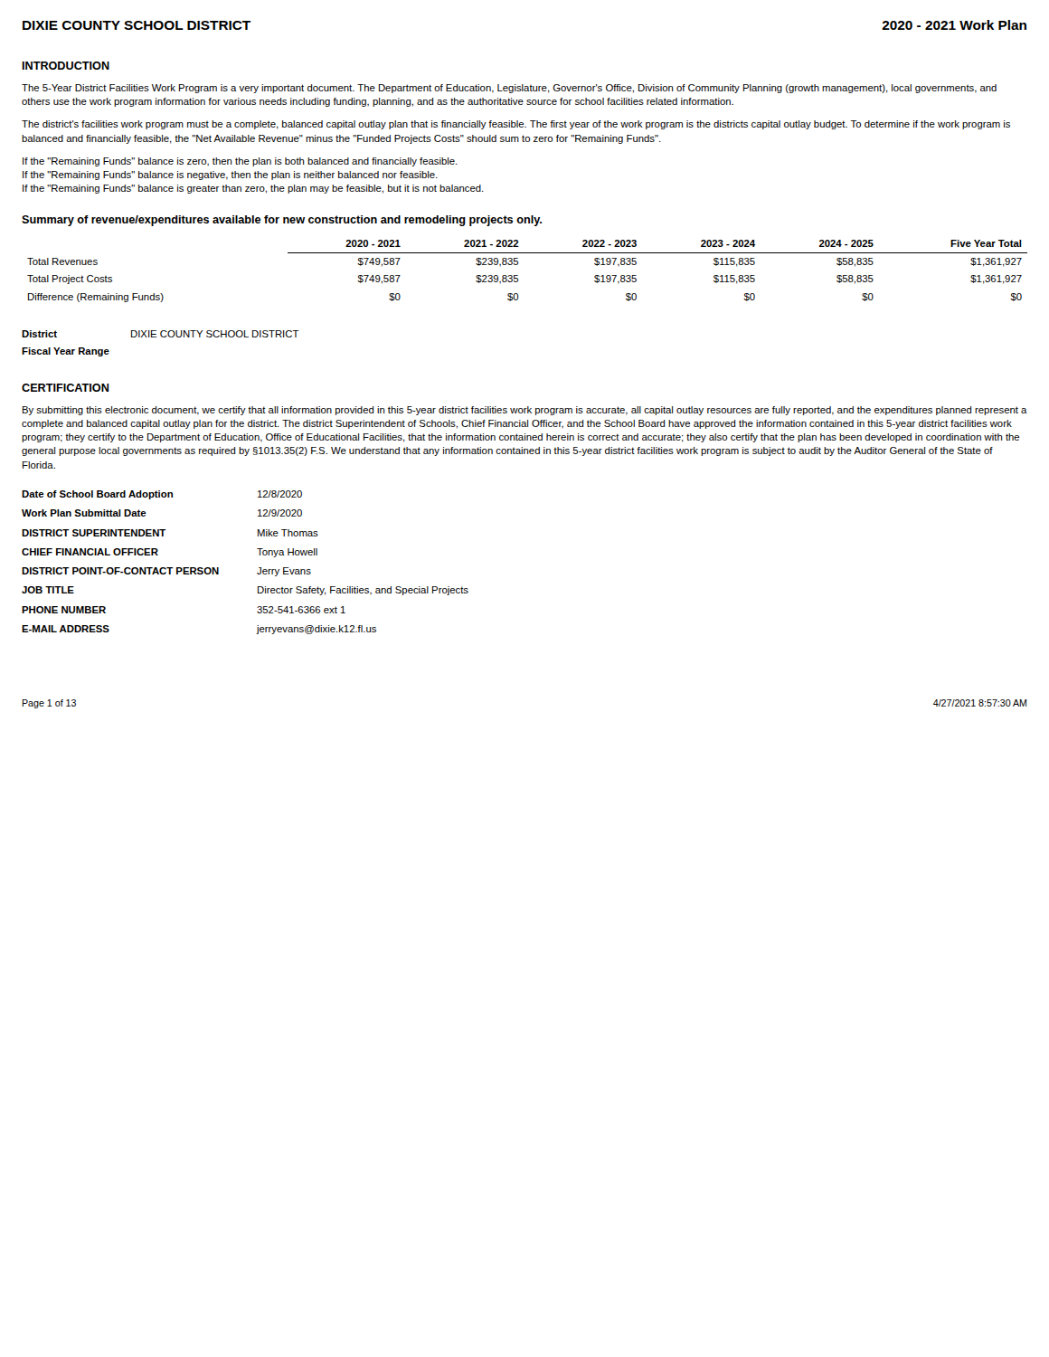DIXIE COUNTY SCHOOL DISTRICT 2020 - 2021 Work Plan
INTRODUCTION
The 5-Year District Facilities Work Program is a very important document. The Department of Education, Legislature, Governor's Office, Division of Community Planning (growth management), local governments, and others use the work program information for various needs including funding, planning, and as the authoritative source for school facilities related information.
The district's facilities work program must be a complete, balanced capital outlay plan that is financially feasible. The first year of the work program is the districts capital outlay budget. To determine if the work program is balanced and financially feasible, the "Net Available Revenue" minus the "Funded Projects Costs" should sum to zero for "Remaining Funds".
If the "Remaining Funds" balance is zero, then the plan is both balanced and financially feasible.
If the "Remaining Funds" balance is negative, then the plan is neither balanced nor feasible.
If the "Remaining Funds" balance is greater than zero, the plan may be feasible, but it is not balanced.
Summary of revenue/expenditures available for new construction and remodeling projects only.
| | 2020 - 2021 | 2021 - 2022 | 2022 - 2023 | 2023 - 2024 | 2024 - 2025 | Five Year Total |
| --- | --- | --- | --- | --- | --- | --- |
| Total Revenues | $749,587 | $239,835 | $197,835 | $115,835 | $58,835 | $1,361,927 |
| Total Project Costs | $749,587 | $239,835 | $197,835 | $115,835 | $58,835 | $1,361,927 |
| Difference (Remaining Funds) | $0 | $0 | $0 | $0 | $0 | $0 |
| District | DIXIE COUNTY SCHOOL DISTRICT |
| Fiscal Year Range | |
CERTIFICATION
By submitting this electronic document, we certify that all information provided in this 5-year district facilities work program is accurate, all capital outlay resources are fully reported, and the expenditures planned represent a complete and balanced capital outlay plan for the district. The district Superintendent of Schools, Chief Financial Officer, and the School Board have approved the information contained in this 5-year district facilities work program; they certify to the Department of Education, Office of Educational Facilities, that the information contained herein is correct and accurate; they also certify that the plan has been developed in coordination with the general purpose local governments as required by §1013.35(2) F.S. We understand that any information contained in this 5-year district facilities work program is subject to audit by the Auditor General of the State of Florida.
| Date of School Board Adoption | 12/8/2020 |
| Work Plan Submittal Date | 12/9/2020 |
| District Superintendent | Mike Thomas |
| Chief Financial Officer | Tonya Howell |
| District Point-of-Contact Person | Jerry Evans |
| Job Title | Director Safety, Facilities, and Special Projects |
| Phone Number | 352-541-6366 ext 1 |
| E-Mail Address | jerryevans@dixie.k12.fl.us |
Page 1 of 13 4/27/2021 8:57:30 AM